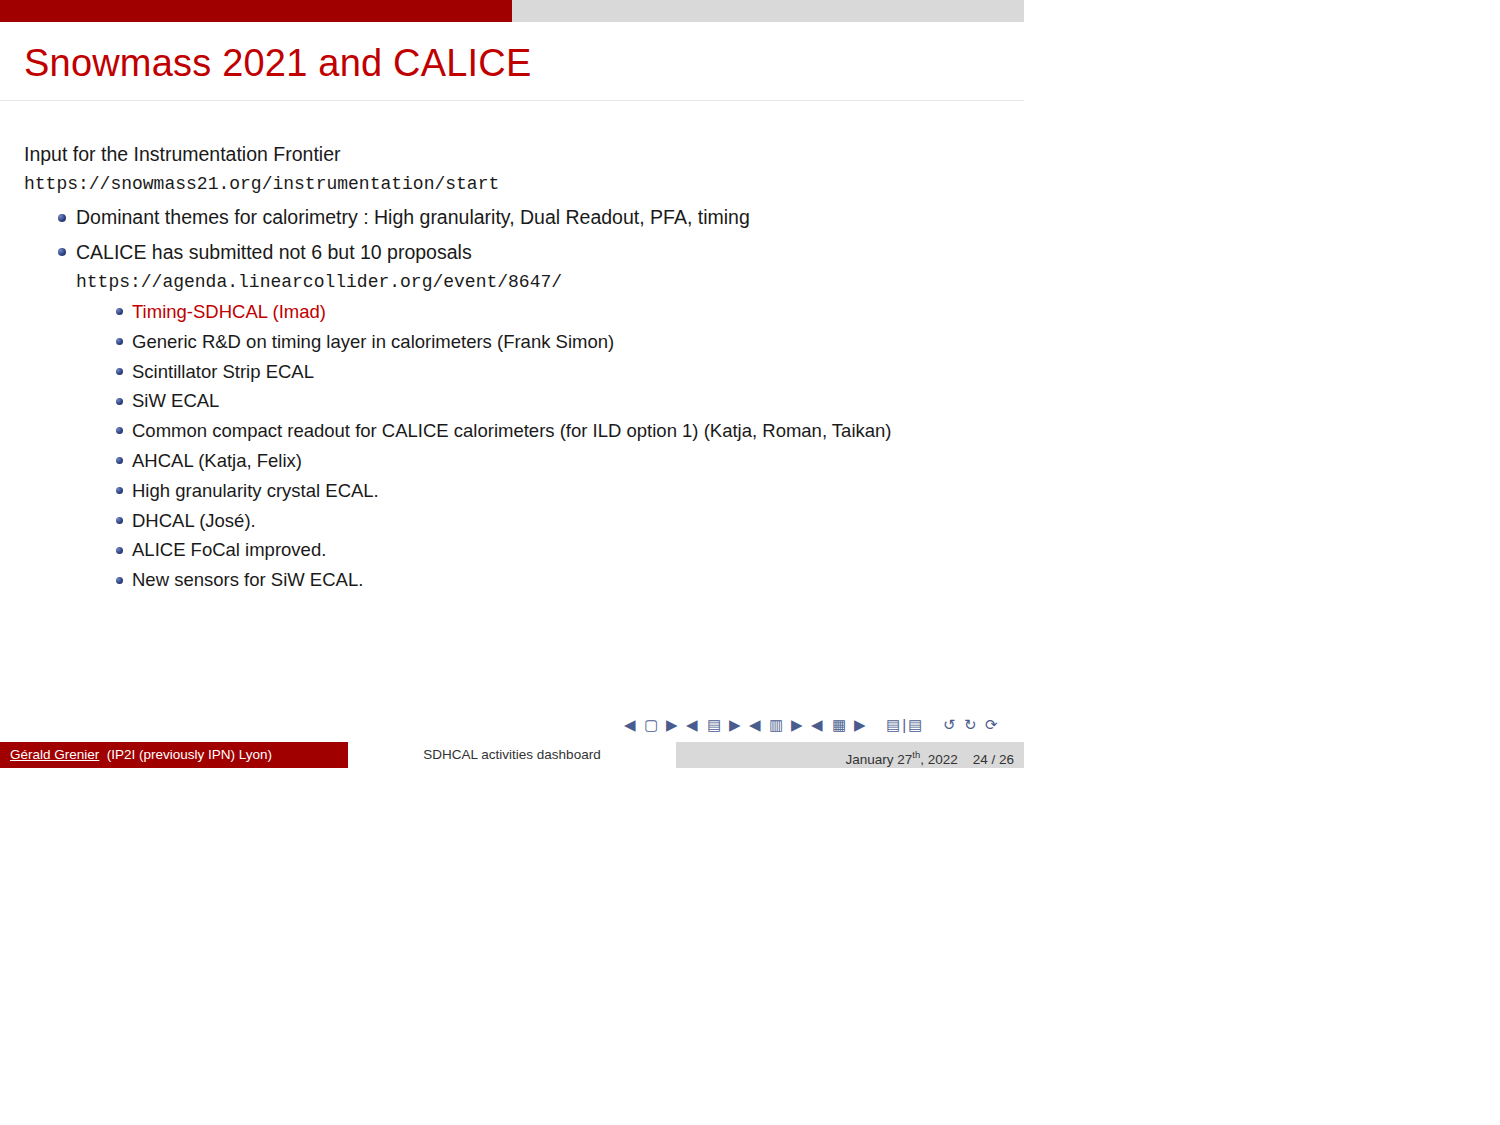Snowmass 2021 and CALICE
Input for the Instrumentation Frontier
https://snowmass21.org/instrumentation/start
Dominant themes for calorimetry : High granularity, Dual Readout, PFA, timing
CALICE has submitted not 6 but 10 proposals
https://agenda.linearcollider.org/event/8647/
Timing-SDHCAL (Imad)
Generic R&D on timing layer in calorimeters (Frank Simon)
Scintillator Strip ECAL
SiW ECAL
Common compact readout for CALICE calorimeters (for ILD option 1) (Katja, Roman, Taikan)
AHCAL (Katja, Felix)
High granularity crystal ECAL.
DHCAL (José).
ALICE FoCal improved.
New sensors for SiW ECAL.
◀ ▢ ▶ ◀ ▤ ▶ ◀ ▥ ▶ ◀ ▦ ▶ ▤|▤ ↺ ↻ ⟳
Gérald Grenier (IP2I (previously IPN) Lyon)
SDHCAL activities dashboard
January 27th, 2022 24 / 26